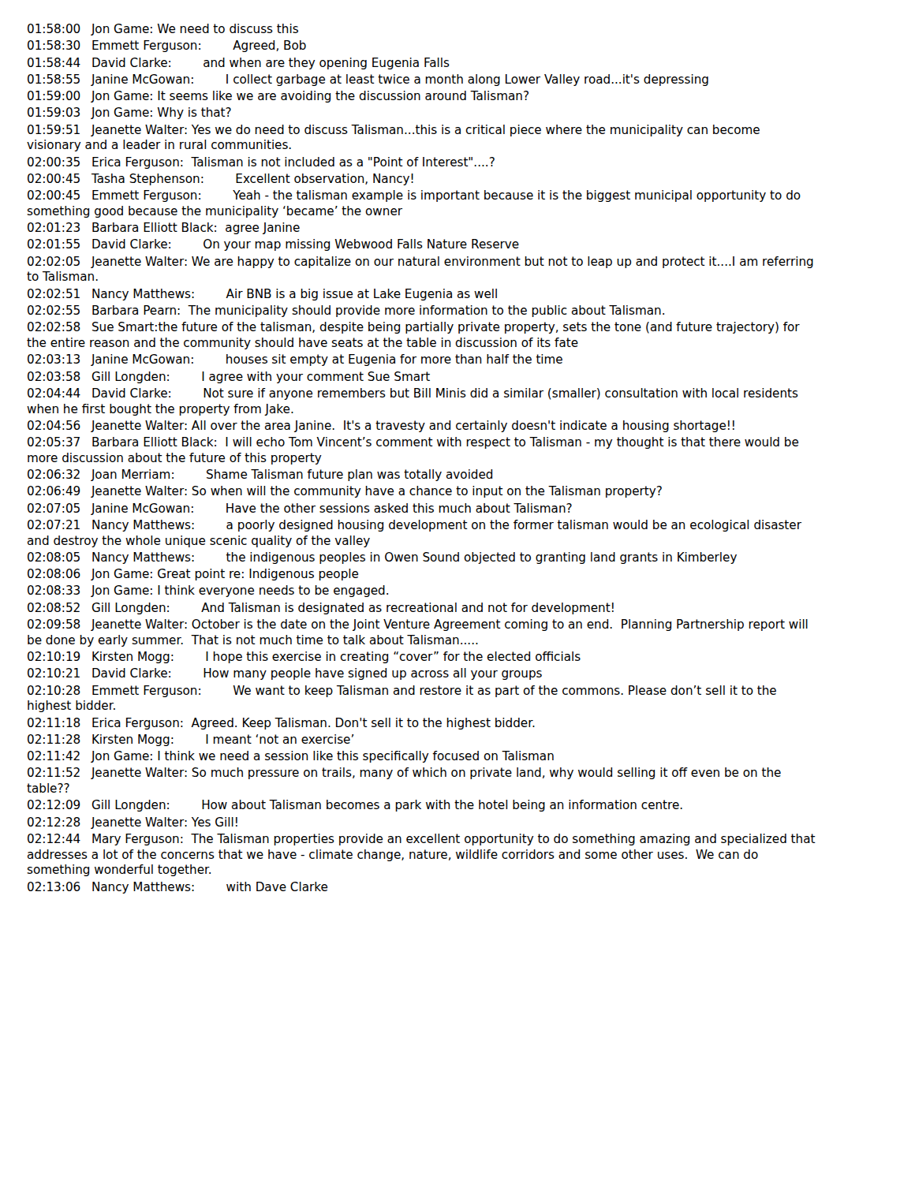01:58:00 Jon Game: We need to discuss this
01:58:30 Emmett Ferguson: Agreed, Bob
01:58:44 David Clarke: and when are they opening Eugenia Falls
01:58:55 Janine McGowan: I collect garbage at least twice a month along Lower Valley road...it's depressing
01:59:00 Jon Game: It seems like we are avoiding the discussion around Talisman?
01:59:03 Jon Game: Why is that?
01:59:51 Jeanette Walter: Yes we do need to discuss Talisman...this is a critical piece where the municipality can become visionary and a leader in rural communities.
02:00:35 Erica Ferguson: Talisman is not included as a "Point of Interest"....?
02:00:45 Tasha Stephenson: Excellent observation, Nancy!
02:00:45 Emmett Ferguson: Yeah - the talisman example is important because it is the biggest municipal opportunity to do something good because the municipality ‘became’ the owner
02:01:23 Barbara Elliott Black: agree Janine
02:01:55 David Clarke: On your map missing Webwood Falls Nature Reserve
02:02:05 Jeanette Walter: We are happy to capitalize on our natural environment but not to leap up and protect it....I am referring to Talisman.
02:02:51 Nancy Matthews: Air BNB is a big issue at Lake Eugenia as well
02:02:55 Barbara Pearn: The municipality should provide more information to the public about Talisman.
02:02:58 Sue Smart: the future of the talisman, despite being partially private property, sets the tone (and future trajectory) for the entire reason and the community should have seats at the table in discussion of its fate
02:03:13 Janine McGowan: houses sit empty at Eugenia for more than half the time
02:03:58 Gill Longden: I agree with your comment Sue Smart
02:04:44 David Clarke: Not sure if anyone remembers but Bill Minis did a similar (smaller) consultation with local residents when he first bought the property from Jake.
02:04:56 Jeanette Walter: All over the area Janine. It's a travesty and certainly doesn't indicate a housing shortage!!
02:05:37 Barbara Elliott Black: I will echo Tom Vincent’s comment with respect to Talisman - my thought is that there would be more discussion about the future of this property
02:06:32 Joan Merriam: Shame Talisman future plan was totally avoided
02:06:49 Jeanette Walter: So when will the community have a chance to input on the Talisman property?
02:07:05 Janine McGowan: Have the other sessions asked this much about Talisman?
02:07:21 Nancy Matthews: a poorly designed housing development on the former talisman would be an ecological disaster and destroy the whole unique scenic quality of the valley
02:08:05 Nancy Matthews: the indigenous peoples in Owen Sound objected to granting land grants in Kimberley
02:08:06 Jon Game: Great point re: Indigenous people
02:08:33 Jon Game: I think everyone needs to be engaged.
02:08:52 Gill Longden: And Talisman is designated as recreational and not for development!
02:09:58 Jeanette Walter: October is the date on the Joint Venture Agreement coming to an end. Planning Partnership report will be done by early summer. That is not much time to talk about Talisman.....
02:10:19 Kirsten Mogg: I hope this exercise in creating “cover” for the elected officials
02:10:21 David Clarke: How many people have signed up across all your groups
02:10:28 Emmett Ferguson: We want to keep Talisman and restore it as part of the commons. Please don’t sell it to the highest bidder.
02:11:18 Erica Ferguson: Agreed. Keep Talisman. Don't sell it to the highest bidder.
02:11:28 Kirsten Mogg: I meant ‘not an exercise’
02:11:42 Jon Game: I think we need a session like this specifically focused on Talisman
02:11:52 Jeanette Walter: So much pressure on trails, many of which on private land, why would selling it off even be on the table??
02:12:09 Gill Longden: How about Talisman becomes a park with the hotel being an information centre.
02:12:28 Jeanette Walter: Yes Gill!
02:12:44 Mary Ferguson: The Talisman properties provide an excellent opportunity to do something amazing and specialized that addresses a lot of the concerns that we have - climate change, nature, wildlife corridors and some other uses. We can do something wonderful together.
02:13:06 Nancy Matthews: with Dave Clarke